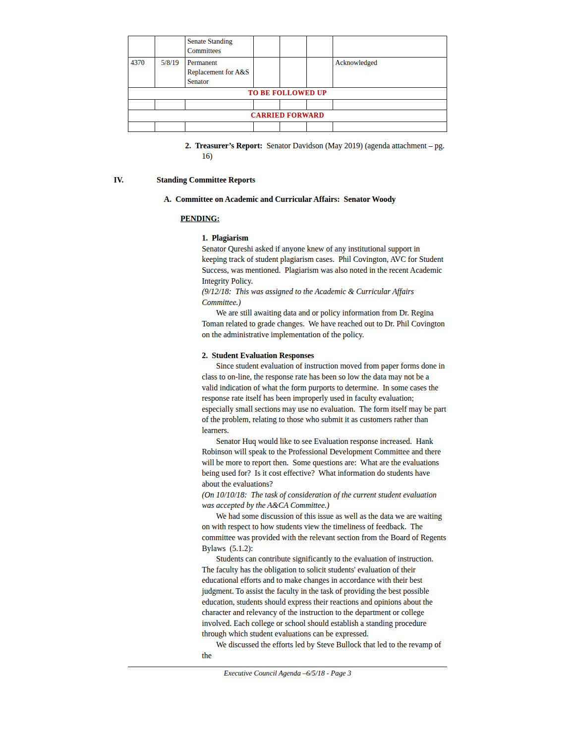| | | Senate Standing Committees | | | | |
| 4370 | 5/8/19 | Permanent Replacement for A&S Senator | | | | Acknowledged |
| TO BE FOLLOWED UP |
| CARRIED FORWARD |
2. Treasurer’s Report: Senator Davidson (May 2019) (agenda attachment – pg. 16)
IV. Standing Committee Reports
A. Committee on Academic and Curricular Affairs: Senator Woody
PENDING:
1. Plagiarism
Senator Qureshi asked if anyone knew of any institutional support in keeping track of student plagiarism cases. Phil Covington, AVC for Student Success, was mentioned. Plagiarism was also noted in the recent Academic Integrity Policy.
(9/12/18: This was assigned to the Academic & Curricular Affairs Committee.)
We are still awaiting data and or policy information from Dr. Regina Toman related to grade changes. We have reached out to Dr. Phil Covington on the administrative implementation of the policy.
2. Student Evaluation Responses
Since student evaluation of instruction moved from paper forms done in class to on-line, the response rate has been so low the data may not be a valid indication of what the form purports to determine. In some cases the response rate itself has been improperly used in faculty evaluation; especially small sections may use no evaluation. The form itself may be part of the problem, relating to those who submit it as customers rather than learners.
Senator Huq would like to see Evaluation response increased. Hank Robinson will speak to the Professional Development Committee and there will be more to report then. Some questions are: What are the evaluations being used for? Is it cost effective? What information do students have about the evaluations?
(On 10/10/18: The task of consideration of the current student evaluation was accepted by the A&CA Committee.)
We had some discussion of this issue as well as the data we are waiting on with respect to how students view the timeliness of feedback. The committee was provided with the relevant section from the Board of Regents Bylaws (5.1.2):
Students can contribute significantly to the evaluation of instruction. The faculty has the obligation to solicit students' evaluation of their educational efforts and to make changes in accordance with their best judgment. To assist the faculty in the task of providing the best possible education, students should express their reactions and opinions about the character and relevancy of the instruction to the department or college involved. Each college or school should establish a standing procedure through which student evaluations can be expressed.
We discussed the efforts led by Steve Bullock that led to the revamp of the
Executive Council Agenda –6/5/18 - Page 3